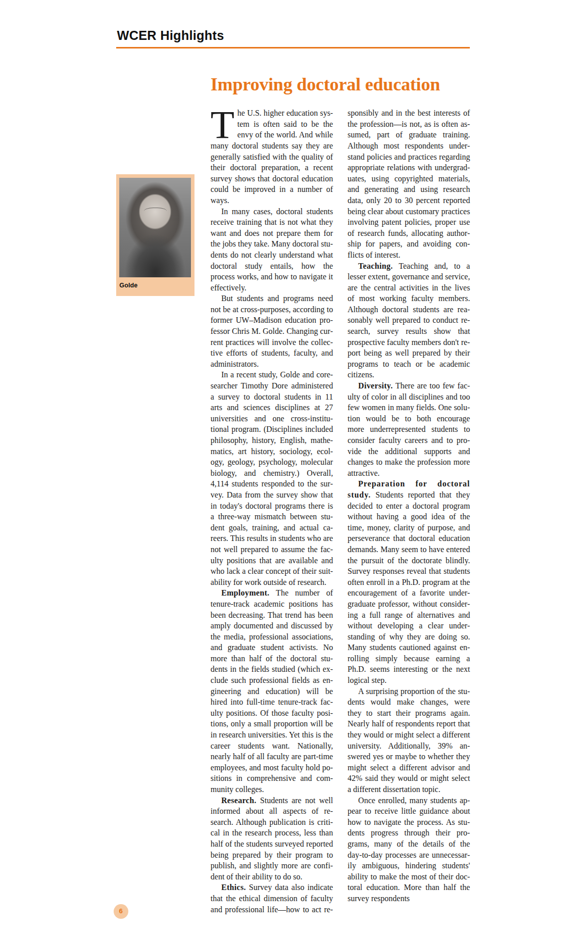WCER Highlights
Golde
Improving doctoral education
The U.S. higher education system is often said to be the envy of the world. And while many doctoral students say they are generally satisfied with the quality of their doctoral preparation, a recent survey shows that doctoral education could be improved in a number of ways.
In many cases, doctoral students receive training that is not what they want and does not prepare them for the jobs they take. Many doctoral students do not clearly understand what doctoral study entails, how the process works, and how to navigate it effectively.
But students and programs need not be at cross-purposes, according to former UW–Madison education professor Chris M. Golde. Changing current practices will involve the collective efforts of students, faculty, and administrators.
In a recent study, Golde and coresearcher Timothy Dore administered a survey to doctoral students in 11 arts and sciences disciplines at 27 universities and one cross-institutional program. (Disciplines included philosophy, history, English, mathematics, art history, sociology, ecology, geology, psychology, molecular biology, and chemistry.) Overall, 4,114 students responded to the survey. Data from the survey show that in today's doctoral programs there is a three-way mismatch between student goals, training, and actual careers. This results in students who are not well prepared to assume the faculty positions that are available and who lack a clear concept of their suitability for work outside of research.
Employment. The number of tenure-track academic positions has been decreasing. That trend has been amply documented and discussed by the media, professional associations, and graduate student activists. No more than half of the doctoral students in the fields studied (which exclude such professional fields as engineering and education) will be hired into full-time tenure-track faculty positions. Of those faculty positions, only a small proportion will be in research universities. Yet this is the career students want. Nationally, nearly half of all faculty are part-time employees, and most faculty hold positions in comprehensive and community colleges.
Research. Students are not well informed about all aspects of research. Although publication is critical in the research process, less than half of the students surveyed reported being prepared by their program to publish, and slightly more are confident of their ability to do so.
Ethics. Survey data also indicate that the ethical dimension of faculty and professional life—how to act responsibly and in the best interests of the profession—is not, as is often assumed, part of graduate training. Although most respondents understand policies and practices regarding appropriate relations with undergraduates, using copyrighted materials, and generating and using research data, only 20 to 30 percent reported being clear about customary practices involving patent policies, proper use of research funds, allocating authorship for papers, and avoiding conflicts of interest.
Teaching. Teaching and, to a lesser extent, governance and service, are the central activities in the lives of most working faculty members. Although doctoral students are reasonably well prepared to conduct research, survey results show that prospective faculty members don't report being as well prepared by their programs to teach or be academic citizens.
Diversity. There are too few faculty of color in all disciplines and too few women in many fields. One solution would be to both encourage more underrepresented students to consider faculty careers and to provide the additional supports and changes to make the profession more attractive.
Preparation for doctoral study. Students reported that they decided to enter a doctoral program without having a good idea of the time, money, clarity of purpose, and perseverance that doctoral education demands. Many seem to have entered the pursuit of the doctorate blindly. Survey responses reveal that students often enroll in a Ph.D. program at the encouragement of a favorite undergraduate professor, without considering a full range of alternatives and without developing a clear understanding of why they are doing so. Many students cautioned against enrolling simply because earning a Ph.D. seems interesting or the next logical step.
A surprising proportion of the students would make changes, were they to start their programs again. Nearly half of respondents report that they would or might select a different university. Additionally, 39% answered yes or maybe to whether they might select a different advisor and 42% said they would or might select a different dissertation topic.
Once enrolled, many students appear to receive little guidance about how to navigate the process. As students progress through their programs, many of the details of the day-to-day processes are unnecessarily ambiguous, hindering students' ability to make the most of their doctoral education. More than half the survey respondents
6